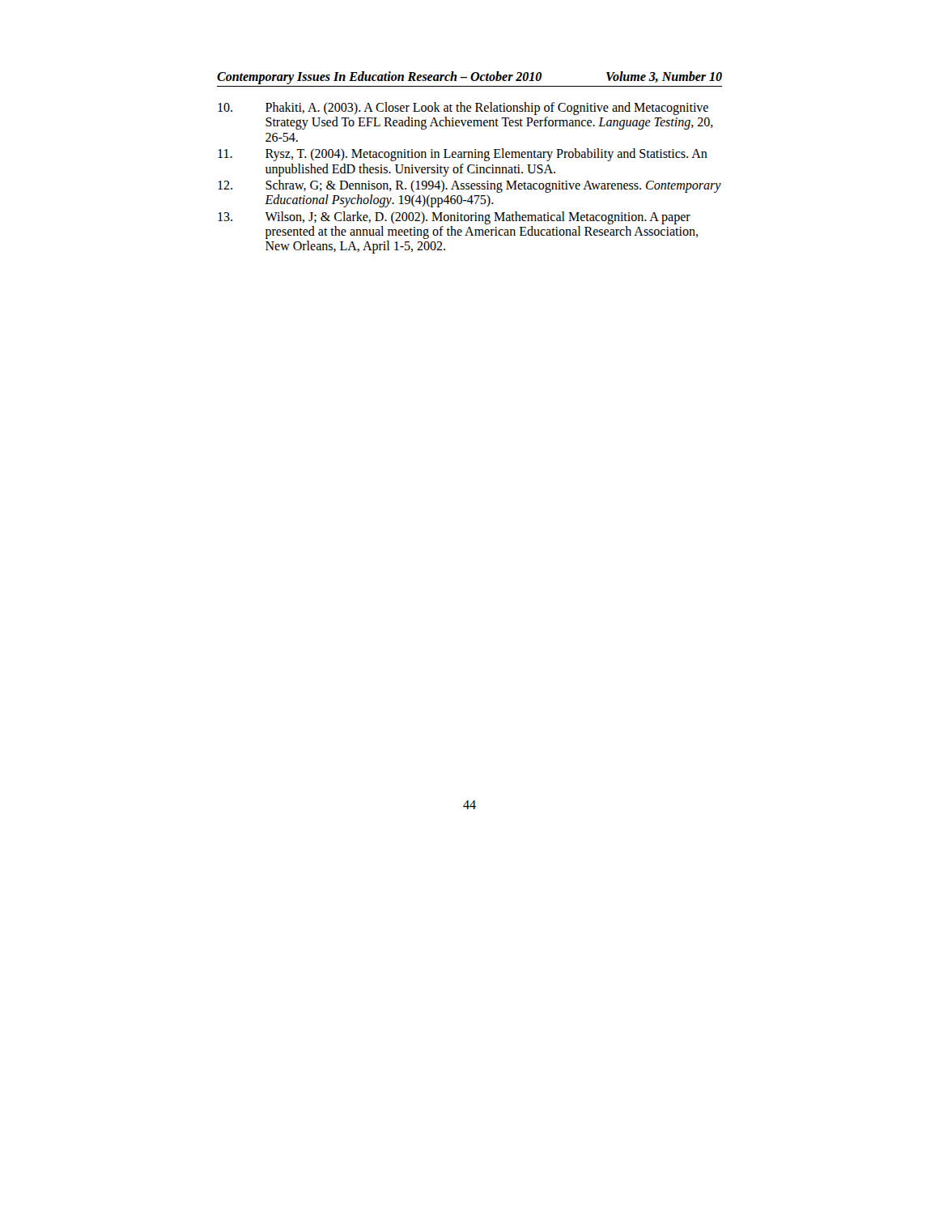Contemporary Issues In Education Research – October 2010 Volume 3, Number 10
10. Phakiti, A. (2003). A Closer Look at the Relationship of Cognitive and Metacognitive Strategy Used To EFL Reading Achievement Test Performance. Language Testing, 20, 26-54.
11. Rysz, T. (2004). Metacognition in Learning Elementary Probability and Statistics. An unpublished EdD thesis. University of Cincinnati. USA.
12. Schraw, G; & Dennison, R. (1994). Assessing Metacognitive Awareness. Contemporary Educational Psychology. 19(4)(pp460-475).
13. Wilson, J; & Clarke, D. (2002). Monitoring Mathematical Metacognition. A paper presented at the annual meeting of the American Educational Research Association, New Orleans, LA, April 1-5, 2002.
44